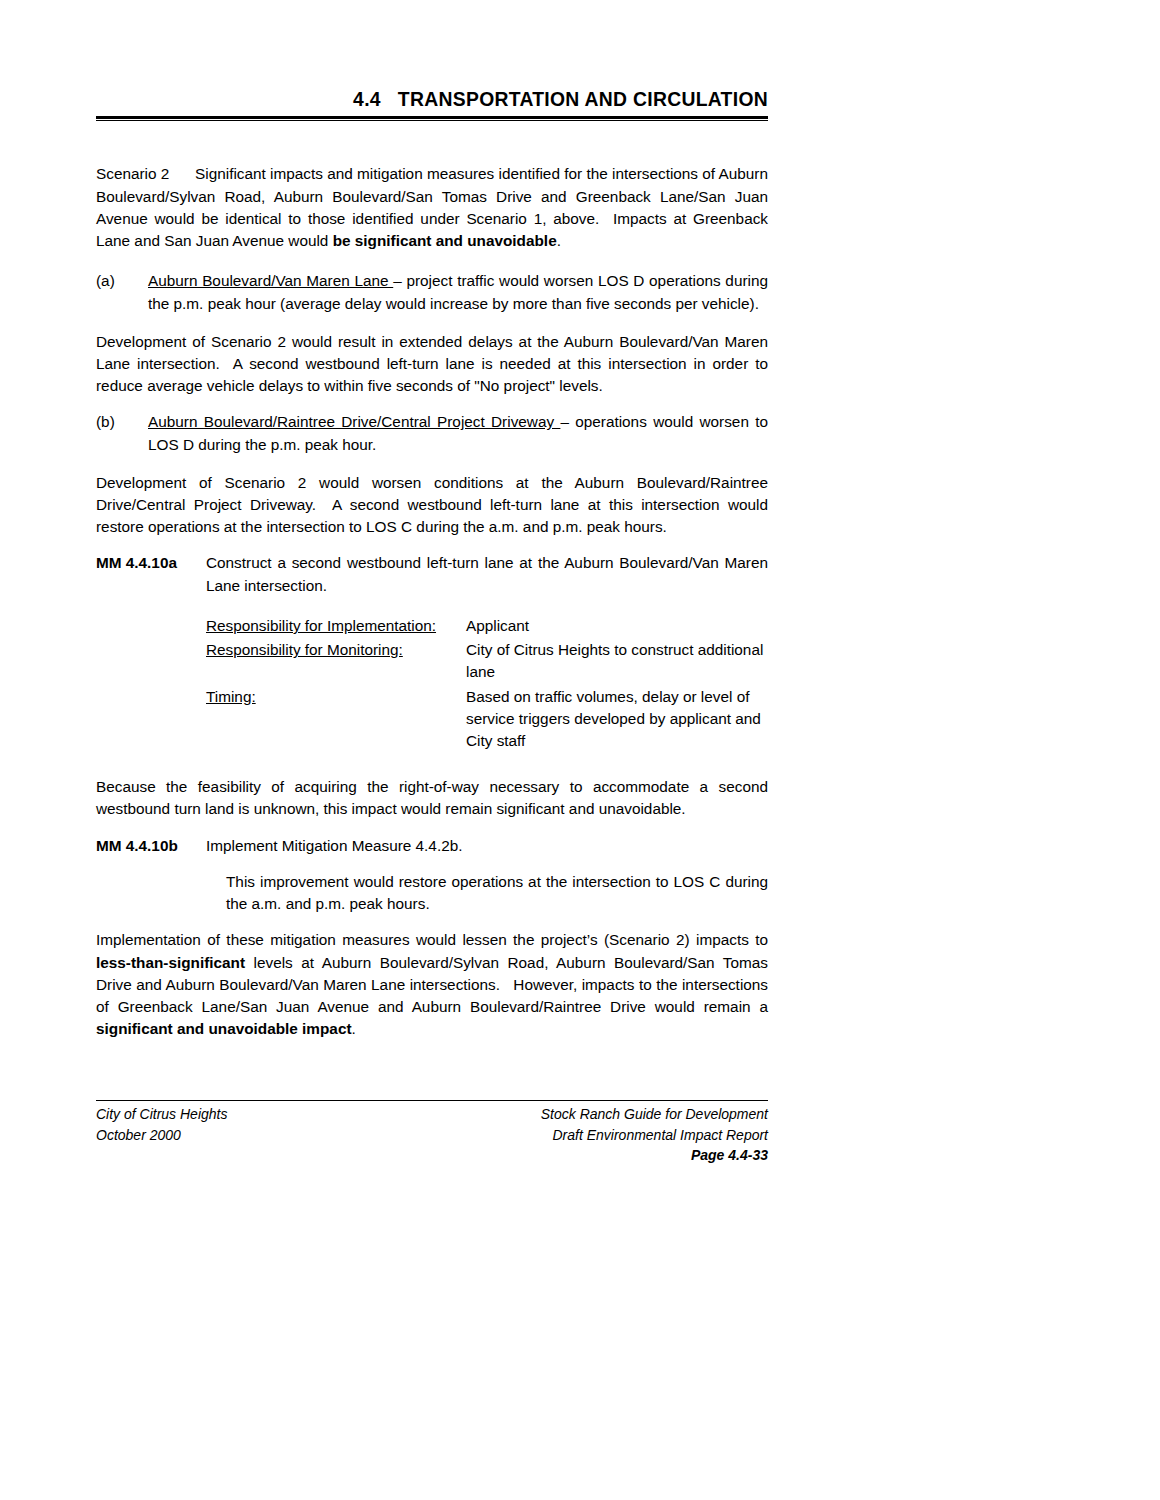4.4 TRANSPORTATION AND CIRCULATION
Scenario 2 Significant impacts and mitigation measures identified for the intersections of Auburn Boulevard/Sylvan Road, Auburn Boulevard/San Tomas Drive and Greenback Lane/San Juan Avenue would be identical to those identified under Scenario 1, above. Impacts at Greenback Lane and San Juan Avenue would be significant and unavoidable.
(a)
Auburn Boulevard/Van Maren Lane – project traffic would worsen LOS D operations during the p.m. peak hour (average delay would increase by more than five seconds per vehicle).
Development of Scenario 2 would result in extended delays at the Auburn Boulevard/Van Maren Lane intersection. A second westbound left-turn lane is needed at this intersection in order to reduce average vehicle delays to within five seconds of "No project" levels.
(b)
Auburn Boulevard/Raintree Drive/Central Project Driveway – operations would worsen to LOS D during the p.m. peak hour.
Development of Scenario 2 would worsen conditions at the Auburn Boulevard/Raintree Drive/Central Project Driveway. A second westbound left-turn lane at this intersection would restore operations at the intersection to LOS C during the a.m. and p.m. peak hours.
MM 4.4.10a
Construct a second westbound left-turn lane at the Auburn Boulevard/Van Maren Lane intersection.
| | Responsibility for Implementation: | Applicant |
| | Responsibility for Monitoring: | City of Citrus Heights to construct additional lane |
| | Timing: | Based on traffic volumes, delay or level of service triggers developed by applicant and City staff |
Because the feasibility of acquiring the right-of-way necessary to accommodate a second westbound turn land is unknown, this impact would remain significant and unavoidable.
MM 4.4.10b
Implement Mitigation Measure 4.4.2b.
This improvement would restore operations at the intersection to LOS C during the a.m. and p.m. peak hours.
Implementation of these mitigation measures would lessen the project’s (Scenario 2) impacts to less-than-significant levels at Auburn Boulevard/Sylvan Road, Auburn Boulevard/San Tomas Drive and Auburn Boulevard/Van Maren Lane intersections. However, impacts to the intersections of Greenback Lane/San Juan Avenue and Auburn Boulevard/Raintree Drive would remain a significant and unavoidable impact.
City of Citrus Heights
October 2000
Stock Ranch Guide for Development
Draft Environmental Impact Report
Page 4.4-33